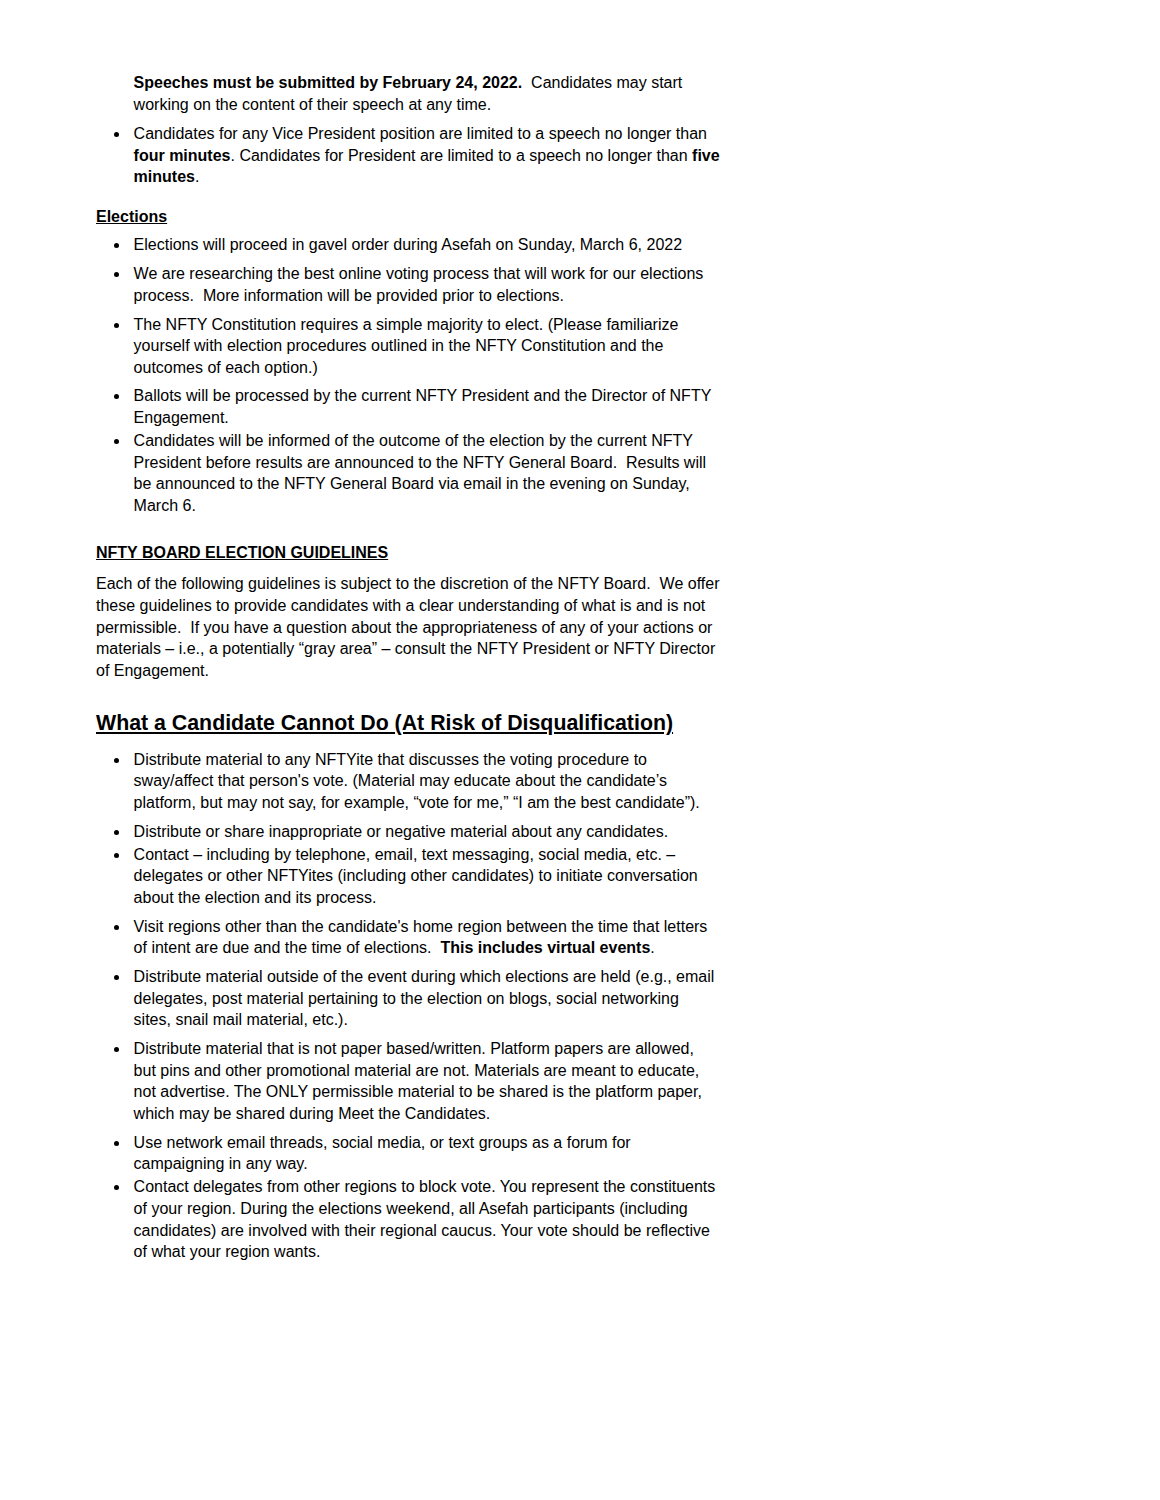Speeches must be submitted by February 24, 2022. Candidates may start working on the content of their speech at any time.
Candidates for any Vice President position are limited to a speech no longer than four minutes. Candidates for President are limited to a speech no longer than five minutes.
Elections
Elections will proceed in gavel order during Asefah on Sunday, March 6, 2022
We are researching the best online voting process that will work for our elections process. More information will be provided prior to elections.
The NFTY Constitution requires a simple majority to elect. (Please familiarize yourself with election procedures outlined in the NFTY Constitution and the outcomes of each option.)
Ballots will be processed by the current NFTY President and the Director of NFTY Engagement.
Candidates will be informed of the outcome of the election by the current NFTY President before results are announced to the NFTY General Board. Results will be announced to the NFTY General Board via email in the evening on Sunday, March 6.
NFTY BOARD ELECTION GUIDELINES
Each of the following guidelines is subject to the discretion of the NFTY Board. We offer these guidelines to provide candidates with a clear understanding of what is and is not permissible. If you have a question about the appropriateness of any of your actions or materials – i.e., a potentially “gray area” – consult the NFTY President or NFTY Director of Engagement.
What a Candidate Cannot Do (At Risk of Disqualification)
Distribute material to any NFTYite that discusses the voting procedure to sway/affect that person's vote. (Material may educate about the candidate’s platform, but may not say, for example, “vote for me,” “I am the best candidate”).
Distribute or share inappropriate or negative material about any candidates.
Contact – including by telephone, email, text messaging, social media, etc. – delegates or other NFTYites (including other candidates) to initiate conversation about the election and its process.
Visit regions other than the candidate's home region between the time that letters of intent are due and the time of elections. This includes virtual events.
Distribute material outside of the event during which elections are held (e.g., email delegates, post material pertaining to the election on blogs, social networking sites, snail mail material, etc.).
Distribute material that is not paper based/written. Platform papers are allowed, but pins and other promotional material are not. Materials are meant to educate, not advertise. The ONLY permissible material to be shared is the platform paper, which may be shared during Meet the Candidates.
Use network email threads, social media, or text groups as a forum for campaigning in any way.
Contact delegates from other regions to block vote. You represent the constituents of your region. During the elections weekend, all Asefah participants (including candidates) are involved with their regional caucus. Your vote should be reflective of what your region wants.